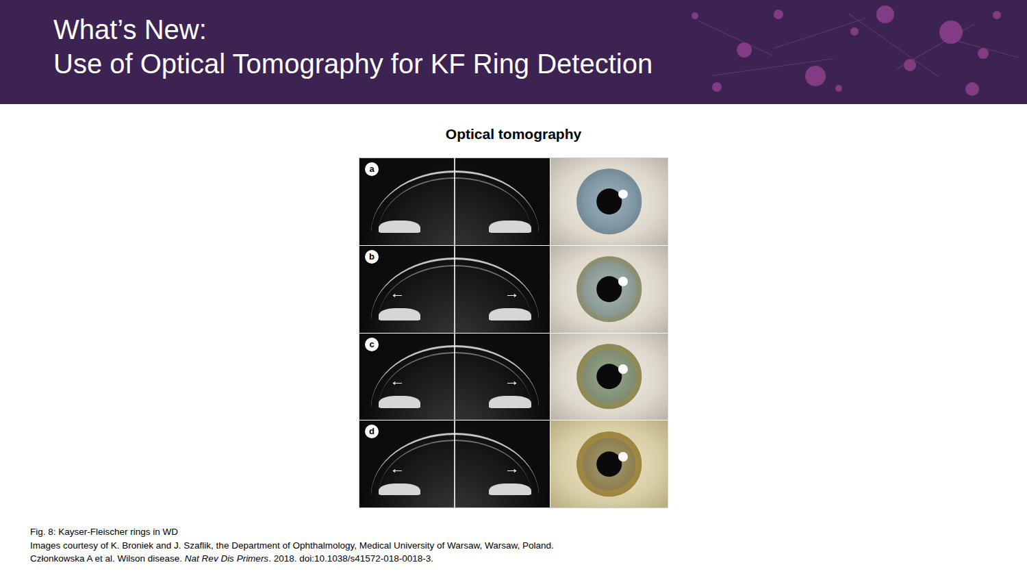What’s New: Use of Optical Tomography for KF Ring Detection
Optical tomography
a
b
←
→
c
←
→
d
←
→
Fig. 8: Kayser-Fleischer rings in WD
Images courtesy of K. Broniek and J. Szaflik, the Department of Ophthalmology, Medical University of Warsaw, Warsaw, Poland.
Członkowska A et al. Wilson disease. Nat Rev Dis Primers. 2018. doi:10.1038/s41572-018-0018-3.